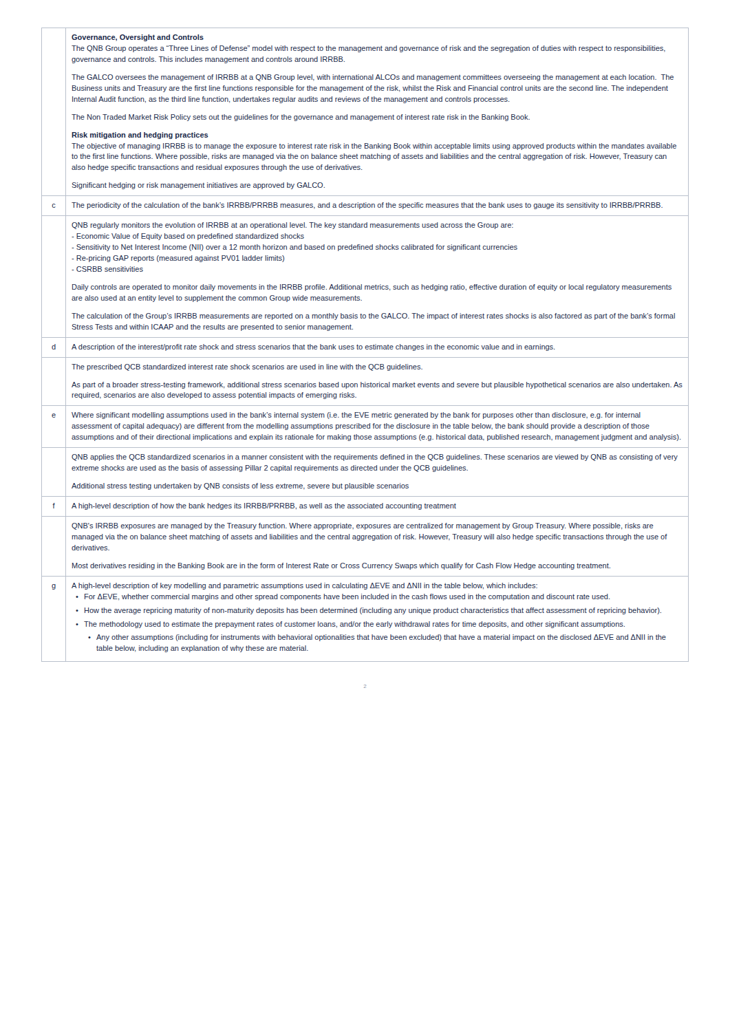| | Governance, Oversight and Controls The QNB Group operates a “Three Lines of Defense” model with respect to the management and governance of risk and the segregation of duties with respect to responsibilities, governance and controls. This includes management and controls around IRRBB. The GALCO oversees the management of IRRBB at a QNB Group level, with international ALCOs and management committees overseeing the management at each location. The Business units and Treasury are the first line functions responsible for the management of the risk, whilst the Risk and Financial control units are the second line. The independent Internal Audit function, as the third line function, undertakes regular audits and reviews of the management and controls processes. The Non Traded Market Risk Policy sets out the guidelines for the governance and management of interest rate risk in the Banking Book. Risk mitigation and hedging practices The objective of managing IRRBB is to manage the exposure to interest rate risk in the Banking Book within acceptable limits using approved products within the mandates available to the first line functions. Where possible, risks are managed via the on balance sheet matching of assets and liabilities and the central aggregation of risk. However, Treasury can also hedge specific transactions and residual exposures through the use of derivatives. Significant hedging or risk management initiatives are approved by GALCO. |
| c | The periodicity of the calculation of the bank’s IRRBB/PRRBB measures, and a description of the specific measures that the bank uses to gauge its sensitivity to IRRBB/PRRBB. |
| | QNB regularly monitors the evolution of IRRBB at an operational level. The key standard measurements used across the Group are: - Economic Value of Equity based on predefined standardized shocks - Sensitivity to Net Interest Income (NII) over a 12 month horizon and based on predefined shocks calibrated for significant currencies - Re-pricing GAP reports (measured against PV01 ladder limits) - CSRBB sensitivities Daily controls are operated to monitor daily movements in the IRRBB profile. Additional metrics, such as hedging ratio, effective duration of equity or local regulatory measurements are also used at an entity level to supplement the common Group wide measurements. The calculation of the Group’s IRRBB measurements are reported on a monthly basis to the GALCO. The impact of interest rates shocks is also factored as part of the bank’s formal Stress Tests and within ICAAP and the results are presented to senior management. |
| d | A description of the interest/profit rate shock and stress scenarios that the bank uses to estimate changes in the economic value and in earnings. |
| | The prescribed QCB standardized interest rate shock scenarios are used in line with the QCB guidelines. As part of a broader stress-testing framework, additional stress scenarios based upon historical market events and severe but plausible hypothetical scenarios are also undertaken. As required, scenarios are also developed to assess potential impacts of emerging risks. |
| e | Where significant modelling assumptions used in the bank’s internal system (i.e. the EVE metric generated by the bank for purposes other than disclosure, e.g. for internal assessment of capital adequacy) are different from the modelling assumptions prescribed for the disclosure in the table below, the bank should provide a description of those assumptions and of their directional implications and explain its rationale for making those assumptions (e.g. historical data, published research, management judgment and analysis). |
| | QNB applies the QCB standardized scenarios in a manner consistent with the requirements defined in the QCB guidelines. These scenarios are viewed by QNB as consisting of very extreme shocks are used as the basis of assessing Pillar 2 capital requirements as directed under the QCB guidelines. Additional stress testing undertaken by QNB consists of less extreme, severe but plausible scenarios |
| f | A high-level description of how the bank hedges its IRRBB/PRRBB, as well as the associated accounting treatment |
| | QNB's IRRBB exposures are managed by the Treasury function. Where appropriate, exposures are centralized for management by Group Treasury. Where possible, risks are managed via the on balance sheet matching of assets and liabilities and the central aggregation of risk. However, Treasury will also hedge specific transactions through the use of derivatives. Most derivatives residing in the Banking Book are in the form of Interest Rate or Cross Currency Swaps which qualify for Cash Flow Hedge accounting treatment. |
| g | A high-level description of key modelling and parametric assumptions used in calculating ΔEVE and ΔNII in the table below, which includes: For ΔEVE, whether commercial margins and other spread components have been included in the cash flows used in the computation and discount rate used. How the average repricing maturity of non-maturity deposits has been determined (including any unique product characteristics that affect assessment of repricing behavior). The methodology used to estimate the prepayment rates of customer loans, and/or the early withdrawal rates for time deposits, and other significant assumptions. Any other assumptions (including for instruments with behavioral optionalities that have been excluded) that have a material impact on the disclosed ΔEVE and ΔNII in the table below, including an explanation of why these are material. |
2